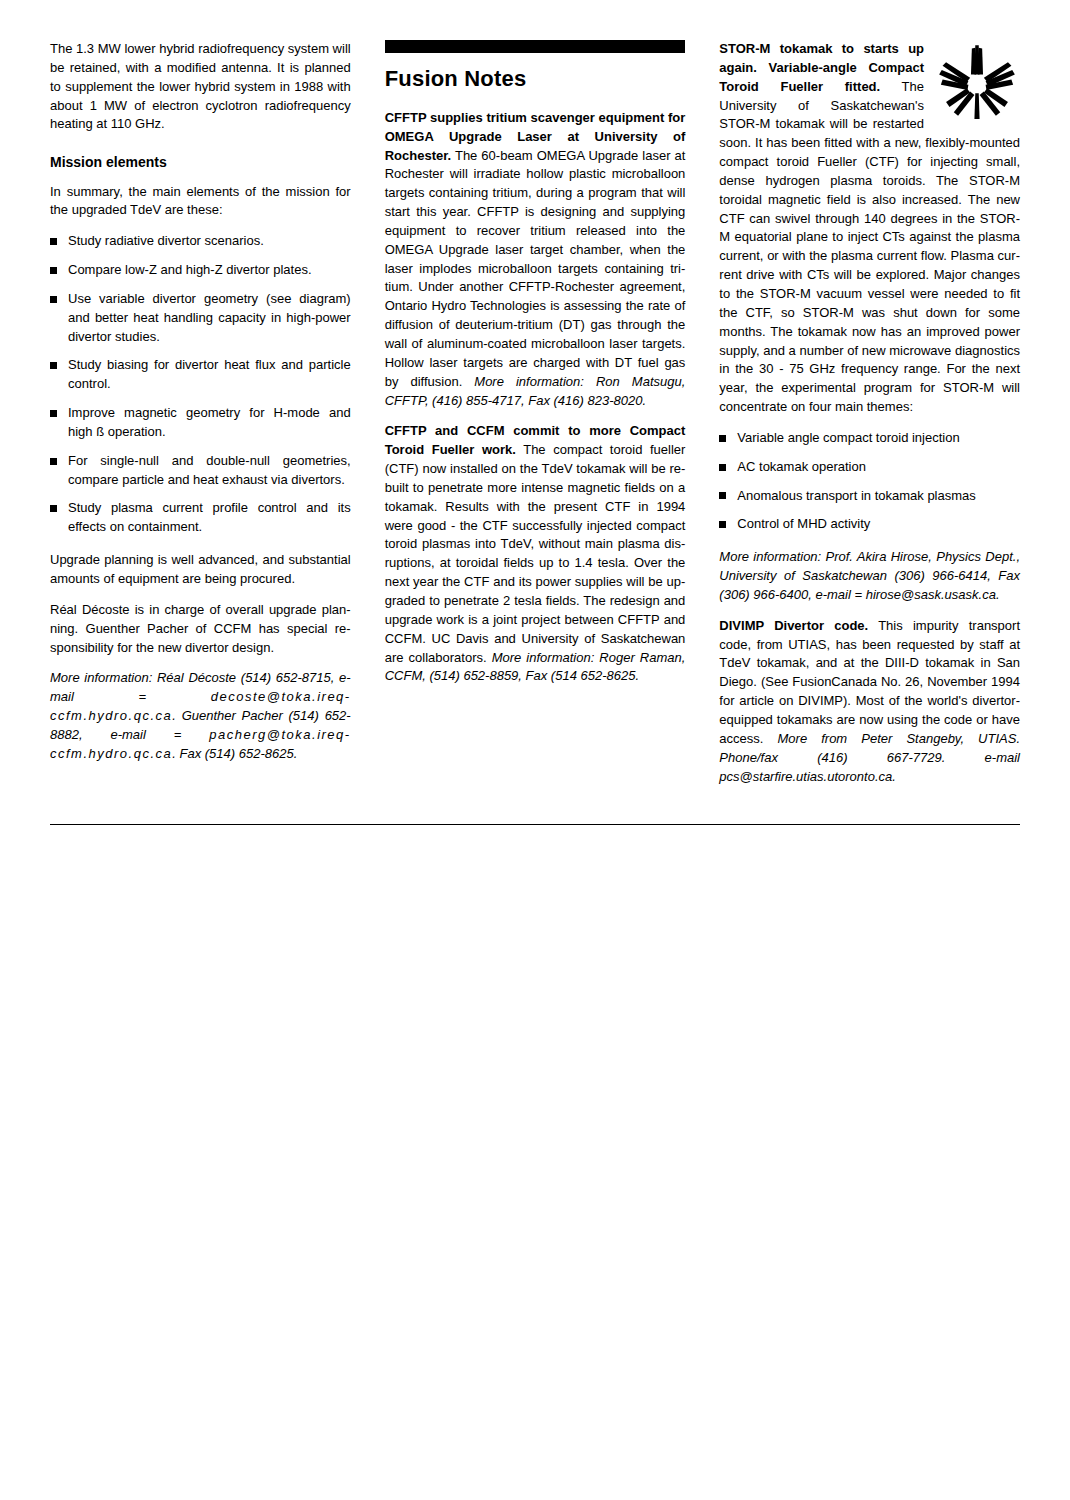The 1.3 MW lower hybrid radiofrequency system will be retained, with a modified antenna. It is planned to supplement the lower hybrid system in 1988 with about 1 MW of electron cyclotron radiofrequency heating at 110 GHz.
Mission elements
In summary, the main elements of the mission for the upgraded TdeV are these:
Study radiative divertor scenarios.
Compare low-Z and high-Z divertor plates.
Use variable divertor geometry (see diagram) and better heat handling capacity in high-power divertor studies.
Study biasing for divertor heat flux and particle control.
Improve magnetic geometry for H-mode and high ß operation.
For single-null and double-null geometries, compare particle and heat exhaust via divertors.
Study plasma current profile control and its effects on containment.
Upgrade planning is well advanced, and substantial amounts of equipment are being procured.
Réal Décoste is in charge of overall upgrade planning. Guenther Pacher of CCFM has special responsibility for the new divertor design.
More information: Réal Décoste (514) 652-8715, e-mail = decoste@toka.ireq-ccfm.hydro.qc.ca. Guenther Pacher (514) 652-8882, e-mail = pacherg@toka.ireq-ccfm.hydro.qc.ca. Fax (514) 652-8625.
Fusion Notes
CFFTP supplies tritium scavenger equipment for OMEGA Upgrade Laser at University of Rochester. The 60-beam OMEGA Upgrade laser at Rochester will irradiate hollow plastic microballoon targets containing tritium, during a program that will start this year. CFFTP is designing and supplying equipment to recover tritium released into the OMEGA Upgrade laser target chamber, when the laser implodes microballoon targets containing tritium. Under another CFFTP-Rochester agreement, Ontario Hydro Technologies is assessing the rate of diffusion of deuterium-tritium (DT) gas through the wall of aluminum-coated microballoon laser targets. Hollow laser targets are charged with DT fuel gas by diffusion. More information: Ron Matsugu, CFFTP, (416) 855-4717, Fax (416) 823-8020.
CFFTP and CCFM commit to more Compact Toroid Fueller work. The compact toroid fueller (CTF) now installed on the TdeV tokamak will be rebuilt to penetrate more intense magnetic fields on a tokamak. Results with the present CTF in 1994 were good - the CTF successfully injected compact toroid plasmas into TdeV, without main plasma disruptions, at toroidal fields up to 1.4 tesla. Over the next year the CTF and its power supplies will be upgraded to penetrate 2 tesla fields. The redesign and upgrade work is a joint project between CFFTP and CCFM. UC Davis and University of Saskatchewan are collaborators. More information: Roger Raman, CCFM, (514) 652-8859, Fax (514 652-8625.
STOR-M tokamak to starts up again. Variable-angle Compact Toroid Fueller fitted. The University of Saskatchewan's STOR-M tokamak will be restarted soon. It has been fitted with a new, flexibly-mounted compact toroid Fueller (CTF) for injecting small, dense hydrogen plasma toroids. The STOR-M toroidal magnetic field is also increased. The new CTF can swivel through 140 degrees in the STOR-M equatorial plane to inject CTs against the plasma current, or with the plasma current flow. Plasma current drive with CTs will be explored. Major changes to the STOR-M vacuum vessel were needed to fit the CTF, so STOR-M was shut down for some months. The tokamak now has an improved power supply, and a number of new microwave diagnostics in the 30 - 75 GHz frequency range. For the next year, the experimental program for STOR-M will concentrate on four main themes:
Variable angle compact toroid injection
AC tokamak operation
Anomalous transport in tokamak plasmas
Control of MHD activity
More information: Prof. Akira Hirose, Physics Dept., University of Saskatchewan (306) 966-6414, Fax (306) 966-6400, e-mail = hirose@sask.usask.ca.
DIVIMP Divertor code. This impurity transport code, from UTIAS, has been requested by staff at TdeV tokamak, and at the DIII-D tokamak in San Diego. (See FusionCanada No. 26, November 1994 for article on DIVIMP). Most of the world's divertor-equipped tokamaks are now using the code or have access. More from Peter Stangeby, UTIAS. Phone/fax (416) 667-7729. e-mail pcs@starfire.utias.utoronto.ca.